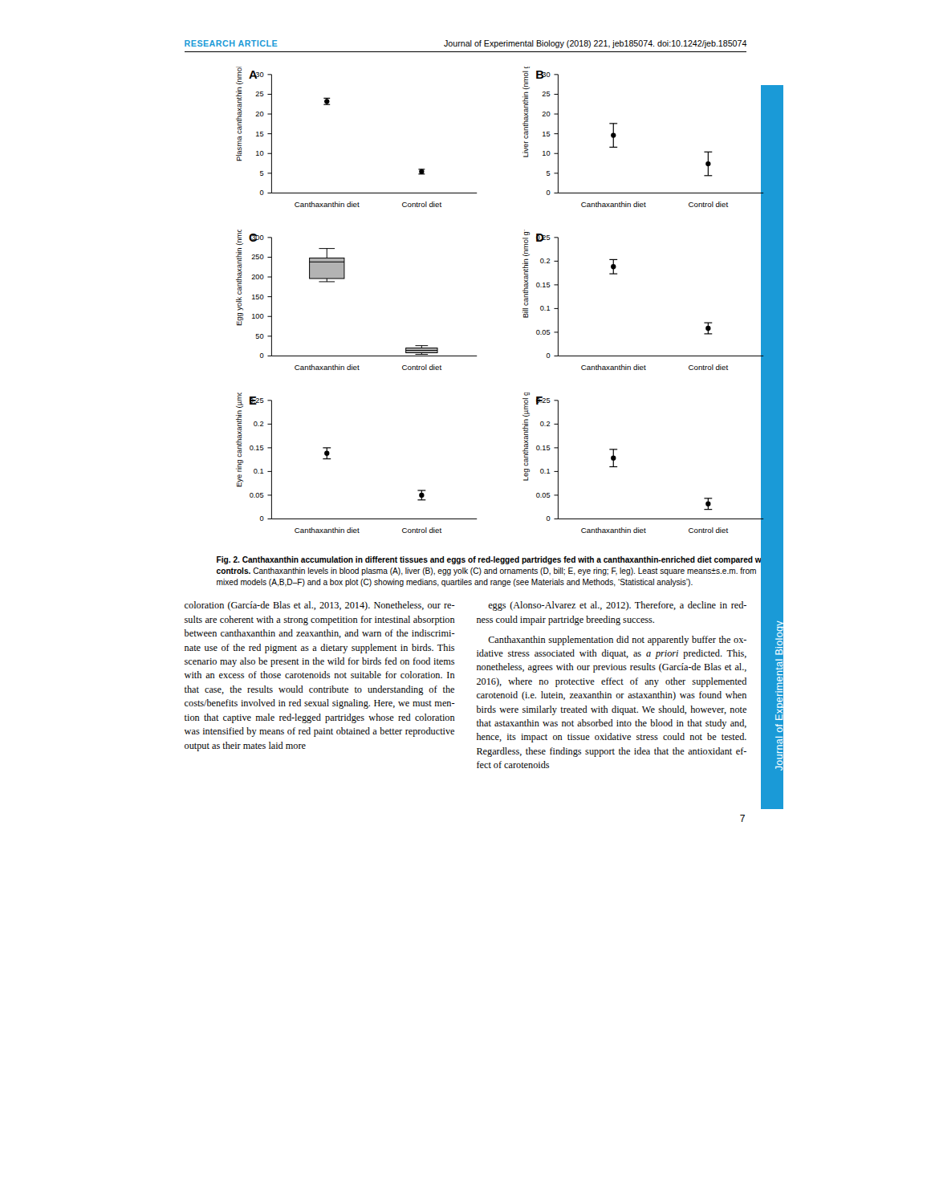Journal of Experimental Biology
RESEARCH ARTICLE Journal of Experimental Biology (2018) 221, jeb185074. doi:10.1242/jeb.185074
A
0 5 10 15 20 25 30 Plasma canthaxanthin (nmol ml⁻¹) Canthaxanthin diet Control diet
B
0 5 10 15 20 25 30 Liver canthaxanthin (nmol g⁻¹) Canthaxanthin diet Control diet
C
0 50 100 150 200 250 300 Egg yolk canthaxanthin (nmol g⁻¹) Canthaxanthin diet Control diet
D
0 0.05 0.1 0.15 0.2 0.25 Bill canthaxanthin (nmol g⁻¹) Canthaxanthin diet Control diet
E
0 0.05 0.1 0.15 0.2 0.25 Eye ring canthaxanthin (µmol g⁻¹) Canthaxanthin diet Control diet
F
0 0.05 0.1 0.15 0.2 0.25 Leg canthaxanthin (µmol g⁻¹) Canthaxanthin diet Control diet
Fig. 2. Canthaxanthin accumulation in different tissues and eggs of red-legged partridges fed with a canthaxanthin-enriched diet compared with controls. Canthaxanthin levels in blood plasma (A), liver (B), egg yolk (C) and ornaments (D, bill; E, eye ring; F, leg). Least square means±s.e.m. from mixed models (A,B,D–F) and a box plot (C) showing medians, quartiles and range (see Materials and Methods, ‘Statistical analysis’).
coloration (García-de Blas et al., 2013, 2014). Nonetheless, our results are coherent with a strong competition for intestinal absorption between canthaxanthin and zeaxanthin, and warn of the indiscriminate use of the red pigment as a dietary supplement in birds. This scenario may also be present in the wild for birds fed on food items with an excess of those carotenoids not suitable for coloration. In that case, the results would contribute to understanding of the costs/benefits involved in red sexual signaling. Here, we must mention that captive male red-legged partridges whose red coloration was intensified by means of red paint obtained a better reproductive output as their mates laid more
eggs (Alonso-Alvarez et al., 2012). Therefore, a decline in redness could impair partridge breeding success.
Canthaxanthin supplementation did not apparently buffer the oxidative stress associated with diquat, as a priori predicted. This, nonetheless, agrees with our previous results (García-de Blas et al., 2016), where no protective effect of any other supplemented carotenoid (i.e. lutein, zeaxanthin or astaxanthin) was found when birds were similarly treated with diquat. We should, however, note that astaxanthin was not absorbed into the blood in that study and, hence, its impact on tissue oxidative stress could not be tested. Regardless, these findings support the idea that the antioxidant effect of carotenoids
7